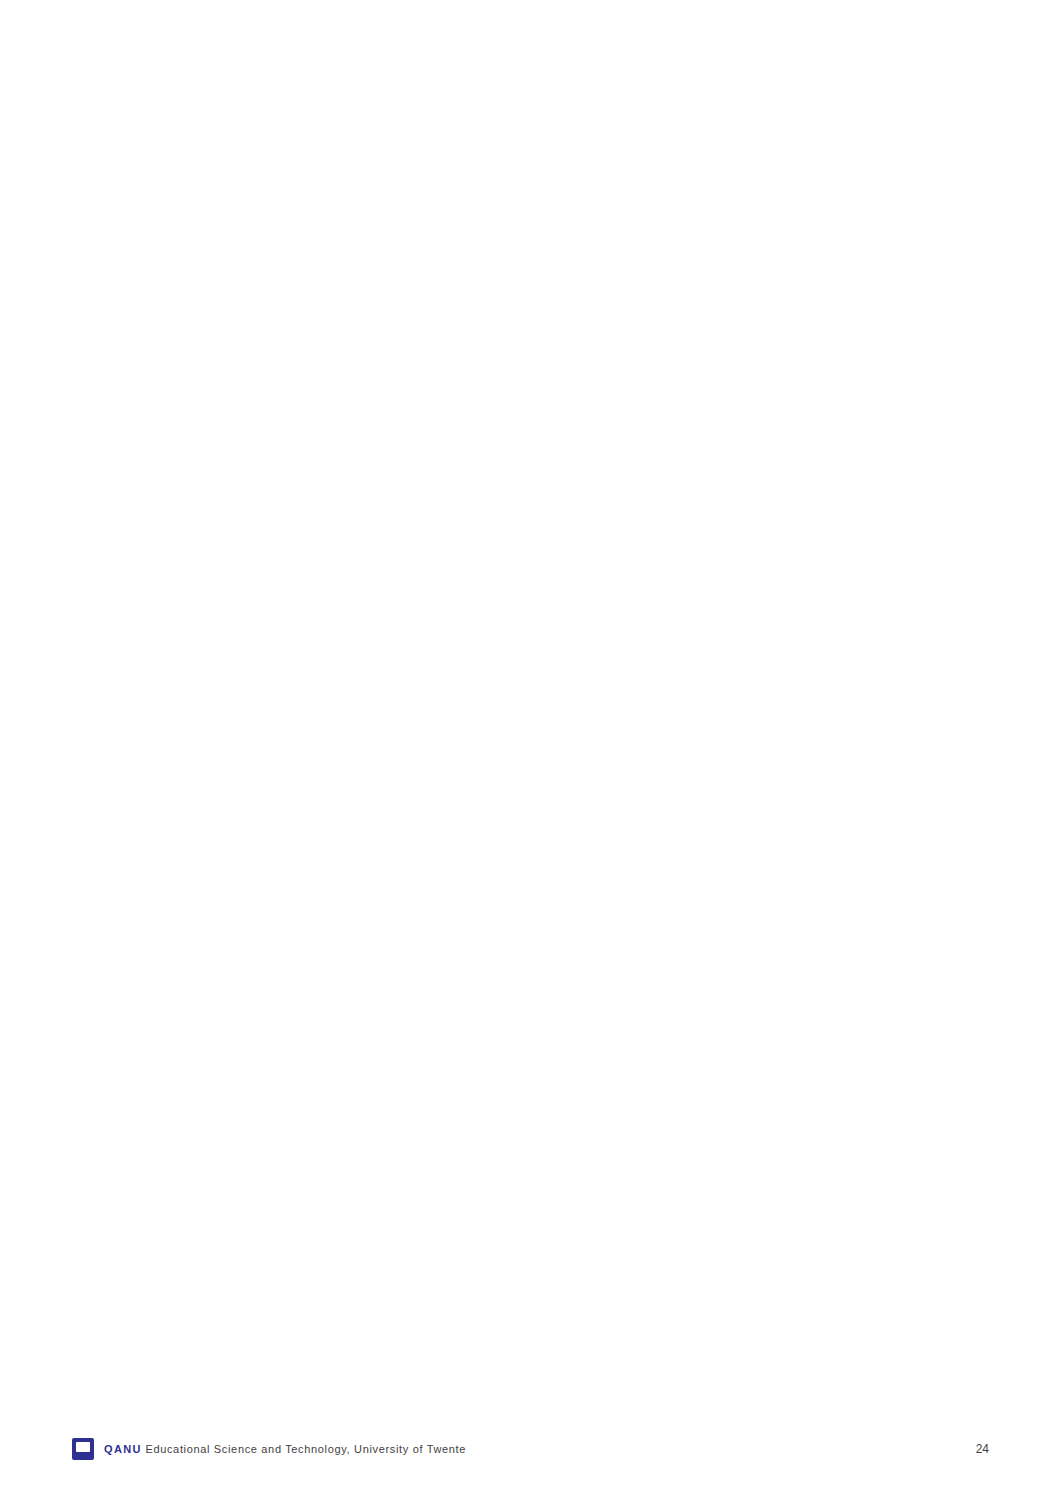QANU Educational Science and Technology, University of Twente
24